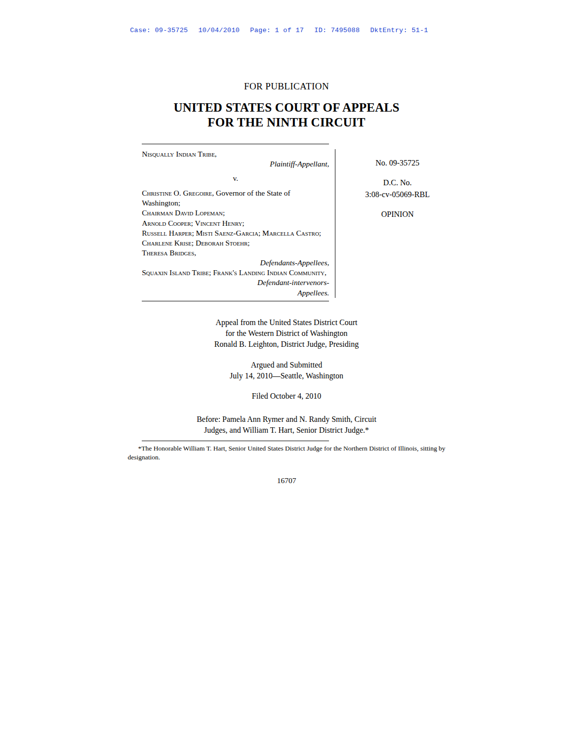Case: 09-3572510/04/2010 Page: 1 of 17 ID: 7495088 DktEntry: 51-1
FOR PUBLICATION
UNITED STATES COURT OF APPEALS
FOR THE NINTH CIRCUIT
| Nisqually Indian Tribe, Plaintiff-Appellant, v. Christine O. Gregoire , Governor of the State of Washington; Chairman David Lopeman; Arnold Cooper; Vincent Henry; Russell Harper; Misti Saenz-Garcia; Marcella Castro; Charlene Krise; Deborah Stoehr; Theresa Bridges, Defendants-Appellees, Squaxin Island Tribe; Frank's Landing Indian Community, Defendant-intervenors- Appellees. | | No. 09-35725 D.C. No. 3:08-cv-05069-RBL OPINION |
Appeal from the United States District Court
for the Western District of Washington
Ronald B. Leighton, District Judge, Presiding
Argued and Submitted
July 14, 2010—Seattle, Washington
Filed October 4, 2010
Before: Pamela Ann Rymer and N. Randy Smith, Circuit
Judges, and William T. Hart, Senior District Judge.*
*The Honorable William T. Hart, Senior United States District Judge for the Northern District of Illinois, sitting by designation.
16707